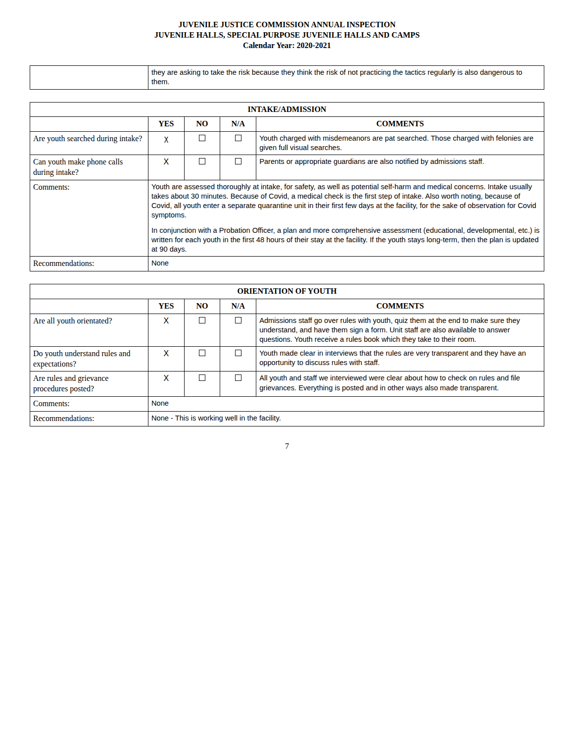JUVENILE JUSTICE COMMISSION ANNUAL INSPECTION
JUVENILE HALLS, SPECIAL PURPOSE JUVENILE HALLS AND CAMPS
Calendar Year: 2020-2021
| | they are asking to take the risk because they think the risk of not practicing the tactics regularly is also dangerous to them. |
| INTAKE/ADMISSION |
| | YES | NO | N/A | COMMENTS |
| Are youth searched during intake? | χ | | | Youth charged with misdemeanors are pat searched. Those charged with felonies are given full visual searches. |
| Can youth make phone calls during intake? | X | | | Parents or appropriate guardians are also notified by admissions staff. |
| Comments: | Youth are assessed thoroughly at intake, for safety, as well as potential self-harm and medical concerns. Intake usually takes about 30 minutes. Because of Covid, a medical check is the first step of intake. Also worth noting, because of Covid, all youth enter a separate quarantine unit in their first few days at the facility, for the sake of observation for Covid symptoms. In conjunction with a Probation Officer, a plan and more comprehensive assessment (educational, developmental, etc.) is written for each youth in the first 48 hours of their stay at the facility. If the youth stays long-term, then the plan is updated at 90 days. |
| Recommendations: | None |
| ORIENTATION OF YOUTH |
| | YES | NO | N/A | COMMENTS |
| Are all youth orientated? | X | | | Admissions staff go over rules with youth, quiz them at the end to make sure they understand, and have them sign a form. Unit staff are also available to answer questions. Youth receive a rules book which they take to their room. |
| Do youth understand rules and expectations? | X | | | Youth made clear in interviews that the rules are very transparent and they have an opportunity to discuss rules with staff. |
| Are rules and grievance procedures posted? | X | | | All youth and staff we interviewed were clear about how to check on rules and file grievances. Everything is posted and in other ways also made transparent. |
| Comments: | None |
| Recommendations: | None - This is working well in the facility. |
7